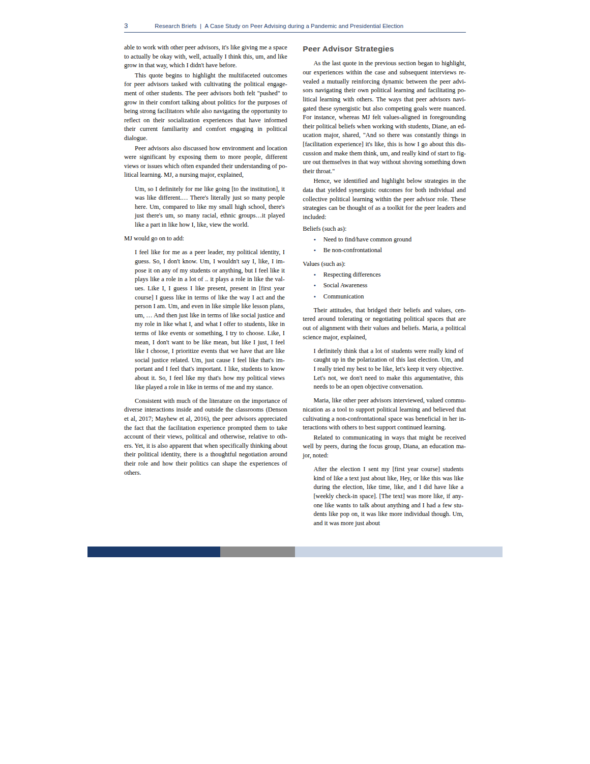3
Research Briefs | A Case Study on Peer Advising during a Pandemic and Presidential Election
able to work with other peer advisors, it's like giving me a space to actually be okay with, well, actually I think this, um, and like grow in that way, which I didn't have before.
This quote begins to highlight the multifaceted outcomes for peer advisors tasked with cultivating the political engagement of other students. The peer advisors both felt "pushed" to grow in their comfort talking about politics for the purposes of being strong facilitators while also navigating the opportunity to reflect on their socialization experiences that have informed their current familiarity and comfort engaging in political dialogue.
Peer advisors also discussed how environment and location were significant by exposing them to more people, different views or issues which often expanded their understanding of political learning. MJ, a nursing major, explained,
Um, so I definitely for me like going [to the institution], it was like different.… There's literally just so many people here. Um, compared to like my small high school, there's just there's um, so many racial, ethnic groups…it played like a part in like how I, like, view the world.
MJ would go on to add:
I feel like for me as a peer leader, my political identity, I guess. So, I don't know. Um, I wouldn't say I, like, I impose it on any of my students or anything, but I feel like it plays like a role in a lot of .. it plays a role in like the values. Like I, I guess I like present, present in [first year course] I guess like in terms of like the way I act and the person I am. Um, and even in like simple like lesson plans, um, … And then just like in terms of like social justice and my role in like what I, and what I offer to students, like in terms of like events or something, I try to choose. Like, I mean, I don't want to be like mean, but like I just, I feel like I choose, I prioritize events that we have that are like social justice related. Um, just cause I feel like that's important and I feel that's important. I like, students to know about it. So, I feel like my that's how my political views like played a role in like in terms of me and my stance.
Consistent with much of the literature on the importance of diverse interactions inside and outside the classrooms (Denson et al, 2017; Mayhew et al, 2016), the peer advisors appreciated the fact that the facilitation experience prompted them to take account of their views, political and otherwise, relative to others. Yet, it is also apparent that when specifically thinking about their political identity, there is a thoughtful negotiation around their role and how their politics can shape the experiences of others.
Peer Advisor Strategies
As the last quote in the previous section began to highlight, our experiences within the case and subsequent interviews revealed a mutually reinforcing dynamic between the peer advisors navigating their own political learning and facilitating political learning with others. The ways that peer advisors navigated these synergistic but also competing goals were nuanced. For instance, whereas MJ felt values-aligned in foregrounding their political beliefs when working with students, Diane, an education major, shared, "And so there was constantly things in [facilitation experience] it's like, this is how I go about this discussion and make them think, um, and really kind of start to figure out themselves in that way without shoving something down their throat."
Hence, we identified and highlight below strategies in the data that yielded synergistic outcomes for both individual and collective political learning within the peer advisor role. These strategies can be thought of as a toolkit for the peer leaders and included:
Beliefs (such as):
Need to find/have common ground
Be non-confrontational
Values (such as):
Respecting differences
Social Awareness
Communication
Their attitudes, that bridged their beliefs and values, centered around tolerating or negotiating political spaces that are out of alignment with their values and beliefs. Maria, a political science major, explained,
I definitely think that a lot of students were really kind of caught up in the polarization of this last election. Um, and I really tried my best to be like, let's keep it very objective. Let's not, we don't need to make this argumentative, this needs to be an open objective conversation.
Maria, like other peer advisors interviewed, valued communication as a tool to support political learning and believed that cultivating a non-confrontational space was beneficial in her interactions with others to best support continued learning.
Related to communicating in ways that might be received well by peers, during the focus group, Diana, an education major, noted:
After the election I sent my [first year course] students kind of like a text just about like, Hey, or like this was like during the election, like time, like, and I did have like a [weekly check-in space]. [The text] was more like, if anyone like wants to talk about anything and I had a few students like pop on, it was like more individual though. Um, and it was more just about